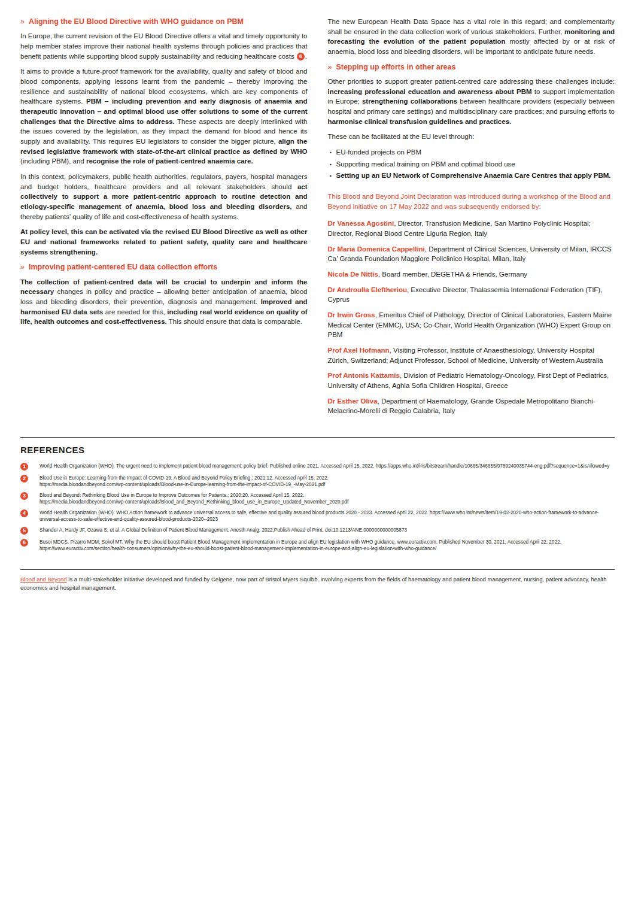Aligning the EU Blood Directive with WHO guidance on PBM
In Europe, the current revision of the EU Blood Directive offers a vital and timely opportunity to help member states improve their national health systems through policies and practices that benefit patients while supporting blood supply sustainability and reducing healthcare costs 6.
It aims to provide a future-proof framework for the availability, quality and safety of blood and blood components, applying lessons learnt from the pandemic – thereby improving the resilience and sustainability of national blood ecosystems, which are key components of healthcare systems. PBM – including prevention and early diagnosis of anaemia and therapeutic innovation – and optimal blood use offer solutions to some of the current challenges that the Directive aims to address. These aspects are deeply interlinked with the issues covered by the legislation, as they impact the demand for blood and hence its supply and availability. This requires EU legislators to consider the bigger picture, align the revised legislative framework with state-of-the-art clinical practice as defined by WHO (including PBM), and recognise the role of patient-centred anaemia care.
In this context, policymakers, public health authorities, regulators, payers, hospital managers and budget holders, healthcare providers and all relevant stakeholders should act collectively to support a more patient-centric approach to routine detection and etiology-specific management of anaemia, blood loss and bleeding disorders, and thereby patients’ quality of life and cost-effectiveness of health systems.
At policy level, this can be activated via the revised EU Blood Directive as well as other EU and national frameworks related to patient safety, quality care and healthcare systems strengthening.
Improving patient-centered EU data collection efforts
The collection of patient-centred data will be crucial to underpin and inform the necessary changes in policy and practice – allowing better anticipation of anaemia, blood loss and bleeding disorders, their prevention, diagnosis and management. Improved and harmonised EU data sets are needed for this, including real world evidence on quality of life, health outcomes and cost-effectiveness. This should ensure that data is comparable.
The new European Health Data Space has a vital role in this regard; and complementarity shall be ensured in the data collection work of various stakeholders. Further, monitoring and forecasting the evolution of the patient population mostly affected by or at risk of anaemia, blood loss and bleeding disorders, will be important to anticipate future needs.
Stepping up efforts in other areas
Other priorities to support greater patient-centred care addressing these challenges include: increasing professional education and awareness about PBM to support implementation in Europe; strengthening collaborations between healthcare providers (especially between hospital and primary care settings) and multidisciplinary care practices; and pursuing efforts to harmonise clinical transfusion guidelines and practices.
These can be facilitated at the EU level through:
EU-funded projects on PBM
Supporting medical training on PBM and optimal blood use
Setting up an EU Network of Comprehensive Anaemia Care Centres that apply PBM.
This Blood and Beyond Joint Declaration was introduced during a workshop of the Blood and Beyond initiative on 17 May 2022 and was subsequently endorsed by:
Dr Vanessa Agostini, Director, Transfusion Medicine, San Martino Polyclinic Hospital; Director, Regional Blood Centre Liguria Region, Italy
Dr Maria Domenica Cappellini, Department of Clinical Sciences, University of Milan, IRCCS Ca’ Granda Foundation Maggiore Policlinico Hospital, Milan, Italy
Nicola De Nittis, Board member, DEGETHA & Friends, Germany
Dr Androulla Eleftheriou, Executive Director, Thalassemia International Federation (TIF), Cyprus
Dr Irwin Gross, Emeritus Chief of Pathology, Director of Clinical Laboratories, Eastern Maine Medical Center (EMMC), USA; Co-Chair, World Health Organization (WHO) Expert Group on PBM
Prof Axel Hofmann, Visiting Professor, Institute of Anaesthesiology, University Hospital Zürich, Switzerland; Adjunct Professor, School of Medicine, University of Western Australia
Prof Antonis Kattamis, Division of Pediatric Hematology-Oncology, First Dept of Pediatrics, University of Athens, Aghia Sofia Children Hospital, Greece
Dr Esther Oliva, Department of Haematology, Grande Ospedale Metropolitano Bianchi-Melacrino-Morelli di Reggio Calabria, Italy
REFERENCES
| 1 | World Health Organization (WHO). The urgent need to implement patient blood management: policy brief. Published online 2021. Accessed April 15, 2022. https://apps.who.int/iris/bitstream/handle/10665/346655/9789240035744-eng.pdf?sequence=1&isAllowed=y |
| 2 | Blood Use in Europe: Learning from the Impact of COVID-19, A Blood and Beyond Policy Briefing.; 2021:12. Accessed April 15, 2022. https://media.bloodandbeyond.com/wp-content/uploads/Blood-use-in-Europe-learning-from-the-impact-of-COVID-19_-May-2021.pdf |
| 3 | Blood and Beyond: Rethinking Blood Use in Europe to Improve Outcomes for Patients.; 2020:20. Accessed April 15, 2022. https://media.bloodandbeyond.com/wp-content/uploads/Blood_and_Beyond_Rethinking_blood_use_in_Europe_Updated_November_2020.pdf |
| 4 | World Health Organization (WHO). WHO Action framework to advance universal access to safe, effective and quality assured blood products 2020 - 2023. Accessed April 22, 2022. https://www.who.int/news/item/19-02-2020-who-action-framework-to-advance-universal-access-to-safe-effective-and-quality-assured-blood-products-2020--2023 |
| 5 | Shander A, Hardy JF, Ozawa S, et al. A Global Definition of Patient Blood Management. Anesth Analg. 2022;Publish Ahead of Print. doi:10.1213/ANE.0000000000005873 |
| 6 | Busoi MDCS, Pizarro MDM, Sokol MT. Why the EU should boost Patient Blood Management implementation in Europe and align EU legislation with WHO guidance. www.euractiv.com. Published November 30, 2021. Accessed April 22, 2022. https://www.euractiv.com/section/health-consumers/opinion/why-the-eu-should-boost-patient-blood-management-implementation-in-europe-and-align-eu-legislation-with-who-guidance/ |
Blood and Beyond is a multi-stakeholder initiative developed and funded by Celgene, now part of Bristol Myers Squibb, involving experts from the fields of haematology and patient blood management, nursing, patient advocacy, health economics and hospital management.